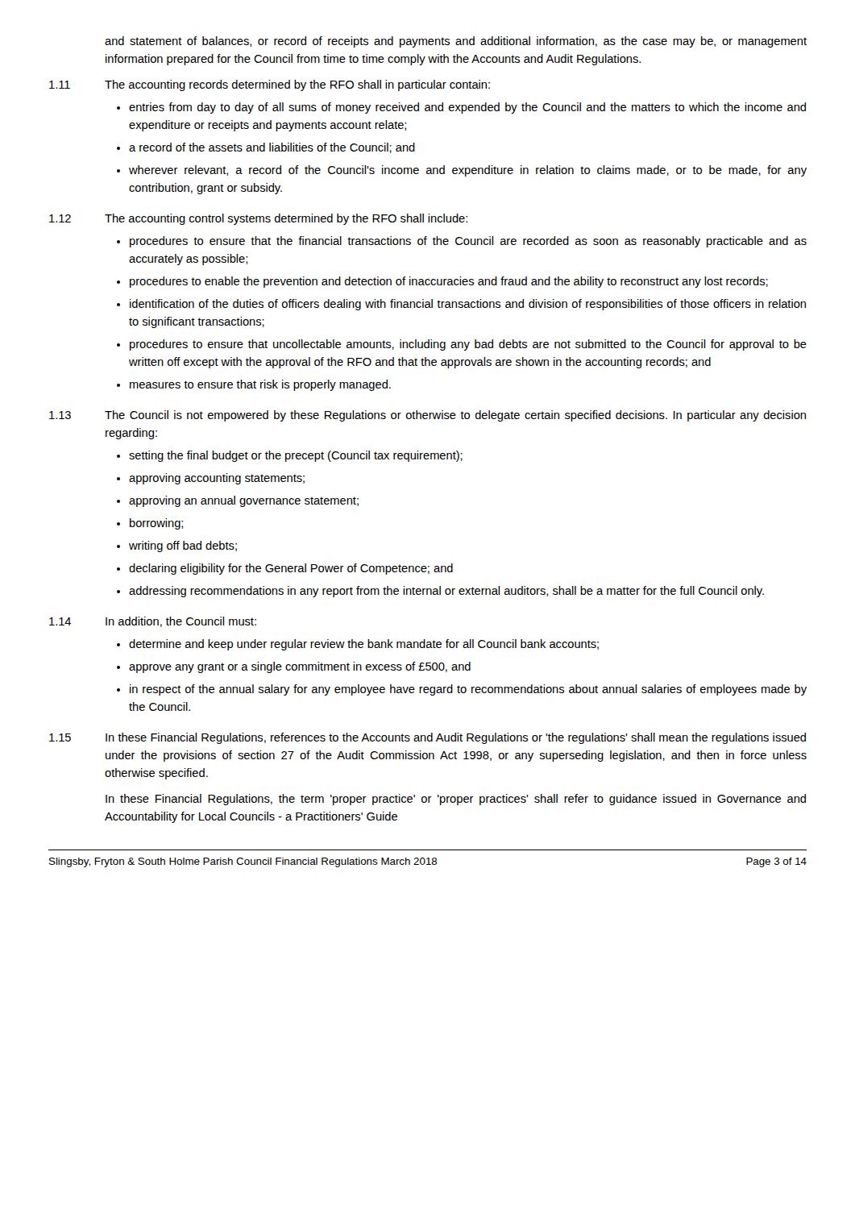and statement of balances, or record of receipts and payments and additional information, as the case may be, or management information prepared for the Council from time to time comply with the Accounts and Audit Regulations.
1.11
The accounting records determined by the RFO shall in particular contain:
entries from day to day of all sums of money received and expended by the Council and the matters to which the income and expenditure or receipts and payments account relate;
a record of the assets and liabilities of the Council; and
wherever relevant, a record of the Council's income and expenditure in relation to claims made, or to be made, for any contribution, grant or subsidy.
1.12
The accounting control systems determined by the RFO shall include:
procedures to ensure that the financial transactions of the Council are recorded as soon as reasonably practicable and as accurately as possible;
procedures to enable the prevention and detection of inaccuracies and fraud and the ability to reconstruct any lost records;
identification of the duties of officers dealing with financial transactions and division of responsibilities of those officers in relation to significant transactions;
procedures to ensure that uncollectable amounts, including any bad debts are not submitted to the Council for approval to be written off except with the approval of the RFO and that the approvals are shown in the accounting records; and
measures to ensure that risk is properly managed.
1.13
The Council is not empowered by these Regulations or otherwise to delegate certain specified decisions. In particular any decision regarding:
setting the final budget or the precept (Council tax requirement);
approving accounting statements;
approving an annual governance statement;
borrowing;
writing off bad debts;
declaring eligibility for the General Power of Competence; and
addressing recommendations in any report from the internal or external auditors, shall be a matter for the full Council only.
1.14
In addition, the Council must:
determine and keep under regular review the bank mandate for all Council bank accounts;
approve any grant or a single commitment in excess of £500, and
in respect of the annual salary for any employee have regard to recommendations about annual salaries of employees made by the Council.
1.15
In these Financial Regulations, references to the Accounts and Audit Regulations or 'the regulations' shall mean the regulations issued under the provisions of section 27 of the Audit Commission Act 1998, or any superseding legislation, and then in force unless otherwise specified.
In these Financial Regulations, the term 'proper practice' or 'proper practices' shall refer to guidance issued in Governance and Accountability for Local Councils - a Practitioners' Guide
Slingsby, Fryton & South Holme Parish Council Financial Regulations March 2018 Page 3 of 14